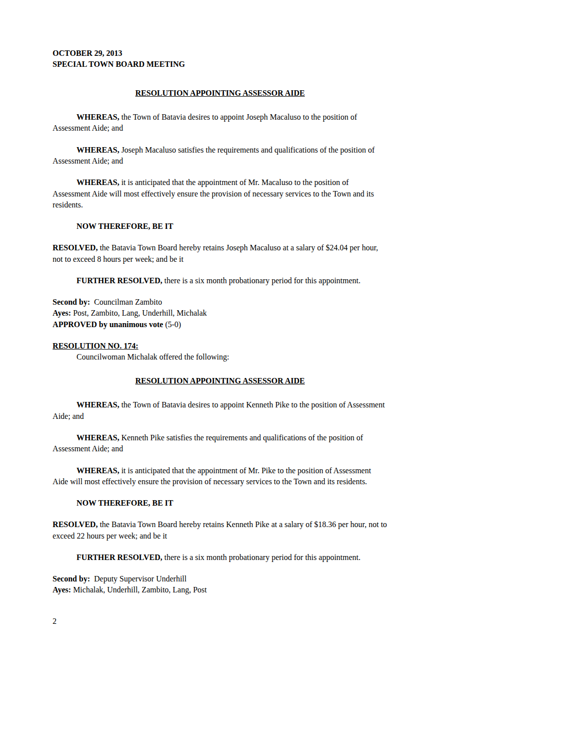OCTOBER 29, 2013
SPECIAL TOWN BOARD MEETING
RESOLUTION APPOINTING ASSESSOR AIDE
WHEREAS, the Town of Batavia desires to appoint Joseph Macaluso to the position of Assessment Aide; and
WHEREAS, Joseph Macaluso satisfies the requirements and qualifications of the position of Assessment Aide; and
WHEREAS, it is anticipated that the appointment of Mr. Macaluso to the position of Assessment Aide will most effectively ensure the provision of necessary services to the Town and its residents.
NOW THEREFORE, BE IT
RESOLVED, the Batavia Town Board hereby retains Joseph Macaluso at a salary of $24.04 per hour, not to exceed 8 hours per week; and be it
FURTHER RESOLVED, there is a six month probationary period for this appointment.
Second by: Councilman Zambito
Ayes: Post, Zambito, Lang, Underhill, Michalak
APPROVED by unanimous vote (5-0)
RESOLUTION NO. 174:
Councilwoman Michalak offered the following:
RESOLUTION APPOINTING ASSESSOR AIDE
WHEREAS, the Town of Batavia desires to appoint Kenneth Pike to the position of Assessment Aide; and
WHEREAS, Kenneth Pike satisfies the requirements and qualifications of the position of Assessment Aide; and
WHEREAS, it is anticipated that the appointment of Mr. Pike to the position of Assessment Aide will most effectively ensure the provision of necessary services to the Town and its residents.
NOW THEREFORE, BE IT
RESOLVED, the Batavia Town Board hereby retains Kenneth Pike at a salary of $18.36 per hour, not to exceed 22 hours per week; and be it
FURTHER RESOLVED, there is a six month probationary period for this appointment.
Second by: Deputy Supervisor Underhill
Ayes: Michalak, Underhill, Zambito, Lang, Post
2